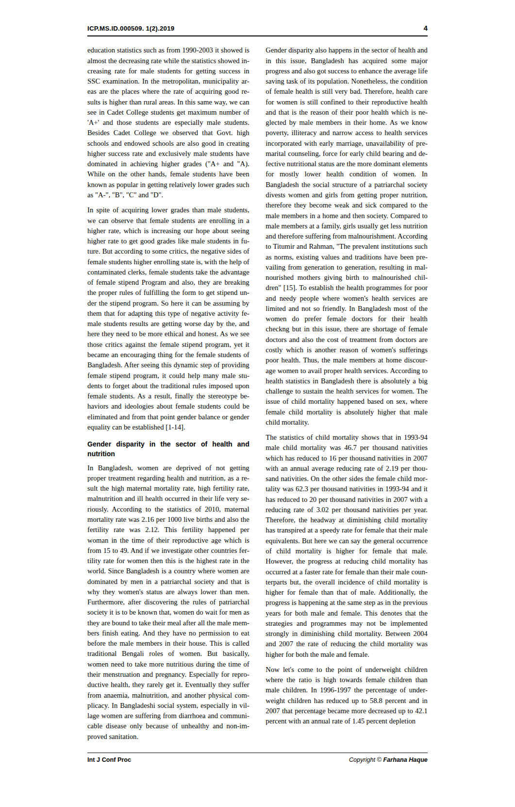ICP.MS.ID.000509. 1(2).2019 4
education statistics such as from 1990-2003 it showed is almost the decreasing rate while the statistics showed increasing rate for male students for getting success in SSC examination. In the metropolitan, municipality areas are the places where the rate of acquiring good results is higher than rural areas. In this same way, we can see in Cadet College students get maximum number of 'A+' and those students are especially male students. Besides Cadet College we observed that Govt. high schools and endowed schools are also good in creating higher success rate and exclusively male students have dominated in achieving higher grades ("A+ and "A). While on the other hands, female students have been known as popular in getting relatively lower grades such as "A-", "B", "C" and "D".
In spite of acquiring lower grades than male students, we can observe that female students are enrolling in a higher rate, which is increasing our hope about seeing higher rate to get good grades like male students in future. But according to some critics, the negative sides of female students higher enrolling state is, with the help of contaminated clerks, female students take the advantage of female stipend Program and also, they are breaking the proper rules of fulfilling the form to get stipend under the stipend program. So here it can be assuming by them that for adapting this type of negative activity female students results are getting worse day by the, and here they need to be more ethical and honest. As we see those critics against the female stipend program, yet it became an encouraging thing for the female students of Bangladesh. After seeing this dynamic step of providing female stipend program, it could help many male students to forget about the traditional rules imposed upon female students. As a result, finally the stereotype behaviors and ideologies about female students could be eliminated and from that point gender balance or gender equality can be established [1-14].
Gender disparity in the sector of health and nutrition
In Bangladesh, women are deprived of not getting proper treatment regarding health and nutrition, as a result the high maternal mortality rate, high fertility rate, malnutrition and ill health occurred in their life very seriously. According to the statistics of 2010, maternal mortality rate was 2.16 per 1000 live births and also the fertility rate was 2.12. This fertility happened per woman in the time of their reproductive age which is from 15 to 49. And if we investigate other countries fertility rate for women then this is the highest rate in the world. Since Bangladesh is a country where women are dominated by men in a patriarchal society and that is why they women's status are always lower than men. Furthermore, after discovering the rules of patriarchal society it is to be known that, women do wait for men as they are bound to take their meal after all the male members finish eating. And they have no permission to eat before the male members in their house. This is called traditional Bengali roles of women. But basically, women need to take more nutritious during the time of their menstruation and pregnancy. Especially for reproductive health, they rarely get it. Eventually they suffer from anaemia, malnutrition, and another physical complicacy. In Bangladeshi social system, especially in village women are suffering from diarrhoea and communicable disease only because of unhealthy and non-improved sanitation.
Gender disparity also happens in the sector of health and in this issue, Bangladesh has acquired some major progress and also got success to enhance the average life saving task of its population. Nonetheless, the condition of female health is still very bad. Therefore, health care for women is still confined to their reproductive health and that is the reason of their poor health which is neglected by male members in their home. As we know poverty, illiteracy and narrow access to health services incorporated with early marriage, unavailability of premarital counseling, force for early child bearing and defective nutritional status are the more dominant elements for mostly lower health condition of women. In Bangladesh the social structure of a patriarchal society divests women and girls from getting proper nutrition, therefore they become weak and sick compared to the male members in a home and then society. Compared to male members at a family, girls usually get less nutrition and therefore suffering from malnourishment. According to Titumir and Rahman, "The prevalent institutions such as norms, existing values and traditions have been prevailing from generation to generation, resulting in malnourished mothers giving birth to malnourished children" [15]. To establish the health programmes for poor and needy people where women's health services are limited and not so friendly. In Bangladesh most of the women do prefer female doctors for their health checkng but in this issue, there are shortage of female doctors and also the cost of treatment from doctors are costly which is another reason of women's sufferings poor health. Thus, the male members at home discourage women to avail proper health services. According to health statistics in Bangladesh there is absolutely a big challenge to sustain the health services for women. The issue of child mortality happened based on sex, where female child mortality is absolutely higher that male child mortality.
The statistics of child mortality shows that in 1993-94 male child mortality was 46.7 per thousand nativities which has reduced to 16 per thousand nativities in 2007 with an annual average reducing rate of 2.19 per thousand nativities. On the other sides the female child mortality was 62.3 per thousand nativities in 1993-94 and it has reduced to 20 per thousand nativities in 2007 with a reducing rate of 3.02 per thousand nativities per year. Therefore, the headway at diminishing child mortality has transpired at a speedy rate for female that their male equivalents. But here we can say the general occurrence of child mortality is higher for female that male. However, the progress at reducing child mortality has occurred at a faster rate for female than their male counterparts but, the overall incidence of child mortality is higher for female than that of male. Additionally, the progress is happening at the same step as in the previous years for both male and female. This denotes that the strategies and programmes may not be implemented strongly in diminishing child mortality. Between 2004 and 2007 the rate of reducing the child mortality was higher for both the male and female.
Now let's come to the point of underweight children where the ratio is high towards female children than male children. In 1996-1997 the percentage of underweight children has reduced up to 58.8 percent and in 2007 that percentage became more decreased up to 42.1 percent with an annual rate of 1.45 percent depletion
Int J Conf Proc Copyright © Farhana Haque